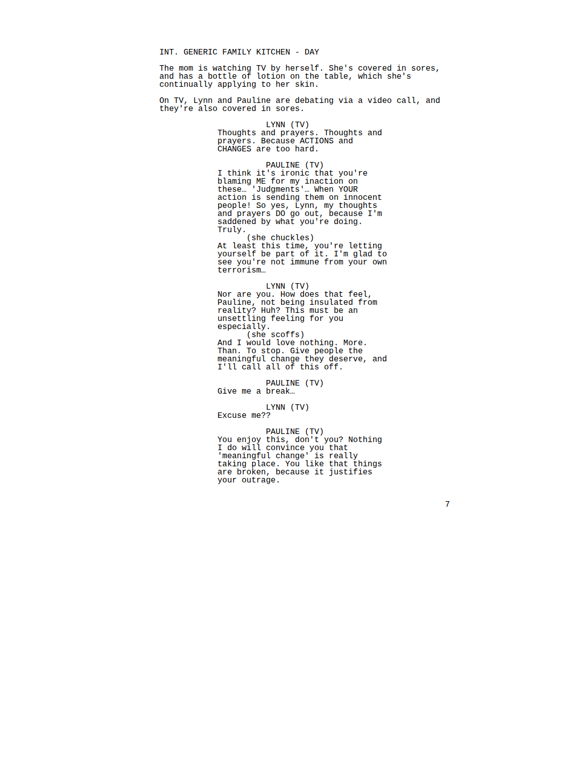INT. GENERIC FAMILY KITCHEN - DAY
The mom is watching TV by herself. She's covered in sores, and has a bottle of lotion on the table, which she's continually applying to her skin.
On TV, Lynn and Pauline are debating via a video call, and they're also covered in sores.
LYNN (TV)
Thoughts and prayers. Thoughts and prayers. Because ACTIONS and CHANGES are too hard.
PAULINE (TV)
I think it's ironic that you're blaming ME for my inaction on these… 'Judgments'… When YOUR action is sending them on innocent people! So yes, Lynn, my thoughts and prayers DO go out, because I'm saddened by what you're doing. Truly.
(she chuckles)
At least this time, you're letting yourself be part of it. I'm glad to see you're not immune from your own terrorism…
LYNN (TV)
Nor are you. How does that feel, Pauline, not being insulated from reality? Huh? This must be an unsettling feeling for you especially.
(she scoffs)
And I would love nothing. More. Than. To stop. Give people the meaningful change they deserve, and I'll call all of this off.
PAULINE (TV)
Give me a break…
LYNN (TV)
Excuse me??
PAULINE (TV)
You enjoy this, don't you? Nothing I do will convince you that 'meaningful change' is really taking place. You like that things are broken, because it justifies your outrage.
7